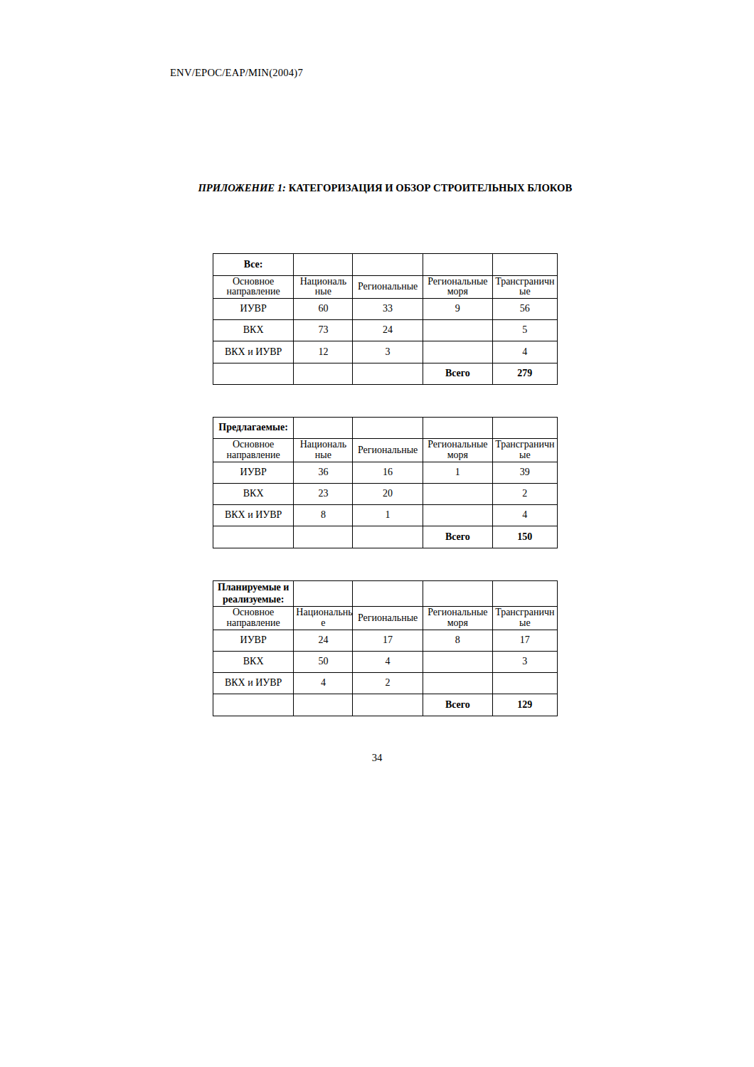ENV/EPOC/EAP/MIN(2004)7
ПРИЛОЖЕНИЕ 1: КАТЕГОРИЗАЦИЯ И ОБЗОР СТРОИТЕЛЬНЫХ БЛОКОВ
| Все: | | | | |
| Основное направление | Националь ные | Региональные | Региональные моря | Трансграничн ые |
| ИУВР | 60 | 33 | 9 | 56 |
| ВКХ | 73 | 24 | | 5 |
| ВКХ и ИУВР | 12 | 3 | | 4 |
| | | | Всего | 279 |
| Предлагаемые: | | | | |
| Основное направление | Националь ные | Региональные | Региональные моря | Трансграничн ые |
| ИУВР | 36 | 16 | 1 | 39 |
| ВКХ | 23 | 20 | | 2 |
| ВКХ и ИУВР | 8 | 1 | | 4 |
| | | | Всего | 150 |
| Планируемые и реализуемые: | | | | |
| Основное направление | Национальны е | Региональные | Региональные моря | Трансграничн ые |
| ИУВР | 24 | 17 | 8 | 17 |
| ВКХ | 50 | 4 | | 3 |
| ВКХ и ИУВР | 4 | 2 | | |
| | | | Всего | 129 |
34